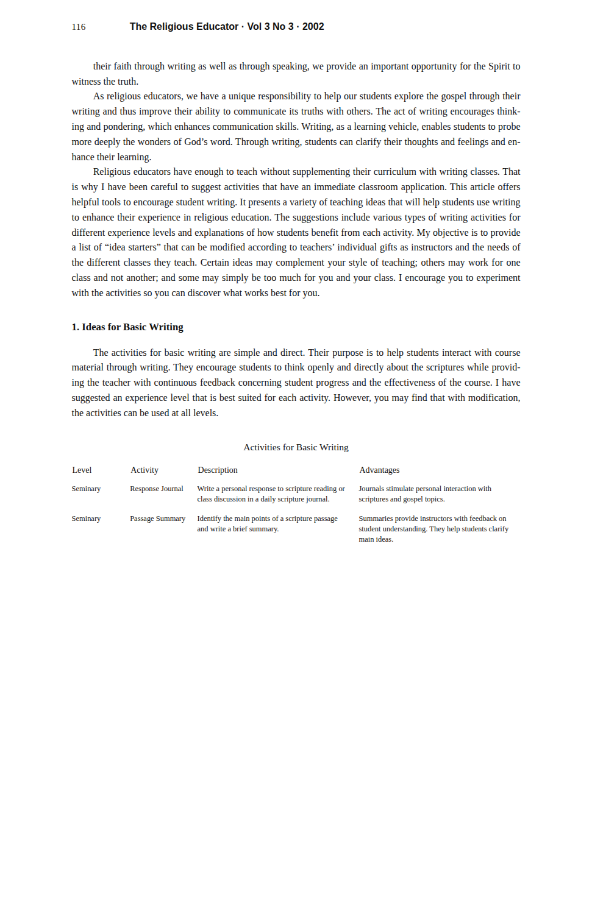116
The Religious Educator · Vol 3 No 3 · 2002
their faith through writing as well as through speaking, we provide an important opportunity for the Spirit to witness the truth.
As religious educators, we have a unique responsibility to help our students explore the gospel through their writing and thus improve their ability to communicate its truths with others. The act of writing encourages thinking and pondering, which enhances communication skills. Writing, as a learning vehicle, enables students to probe more deeply the wonders of God’s word. Through writing, students can clarify their thoughts and feelings and enhance their learning.
Religious educators have enough to teach without supplementing their curriculum with writing classes. That is why I have been careful to suggest activities that have an immediate classroom application. This article offers helpful tools to encourage student writing. It presents a variety of teaching ideas that will help students use writing to enhance their experience in religious education. The suggestions include various types of writing activities for different experience levels and explanations of how students benefit from each activity. My objective is to provide a list of “idea starters” that can be modified according to teachers’ individual gifts as instructors and the needs of the different classes they teach. Certain ideas may complement your style of teaching; others may work for one class and not another; and some may simply be too much for you and your class. I encourage you to experiment with the activities so you can discover what works best for you.
1. Ideas for Basic Writing
The activities for basic writing are simple and direct. Their purpose is to help students interact with course material through writing. They encourage students to think openly and directly about the scriptures while providing the teacher with continuous feedback concerning student progress and the effectiveness of the course. I have suggested an experience level that is best suited for each activity. However, you may find that with modification, the activities can be used at all levels.
Activities for Basic Writing
| Level | Activity | Description | Advantages |
| --- | --- | --- | --- |
| Seminary | Response Journal | Write a personal response to scripture reading or class discussion in a daily scripture journal. | Journals stimulate personal interaction with scriptures and gospel topics. |
| Seminary | Passage Summary | Identify the main points of a scripture passage and write a brief summary. | Summaries provide instructors with feedback on student understanding. They help students clarify main ideas. |